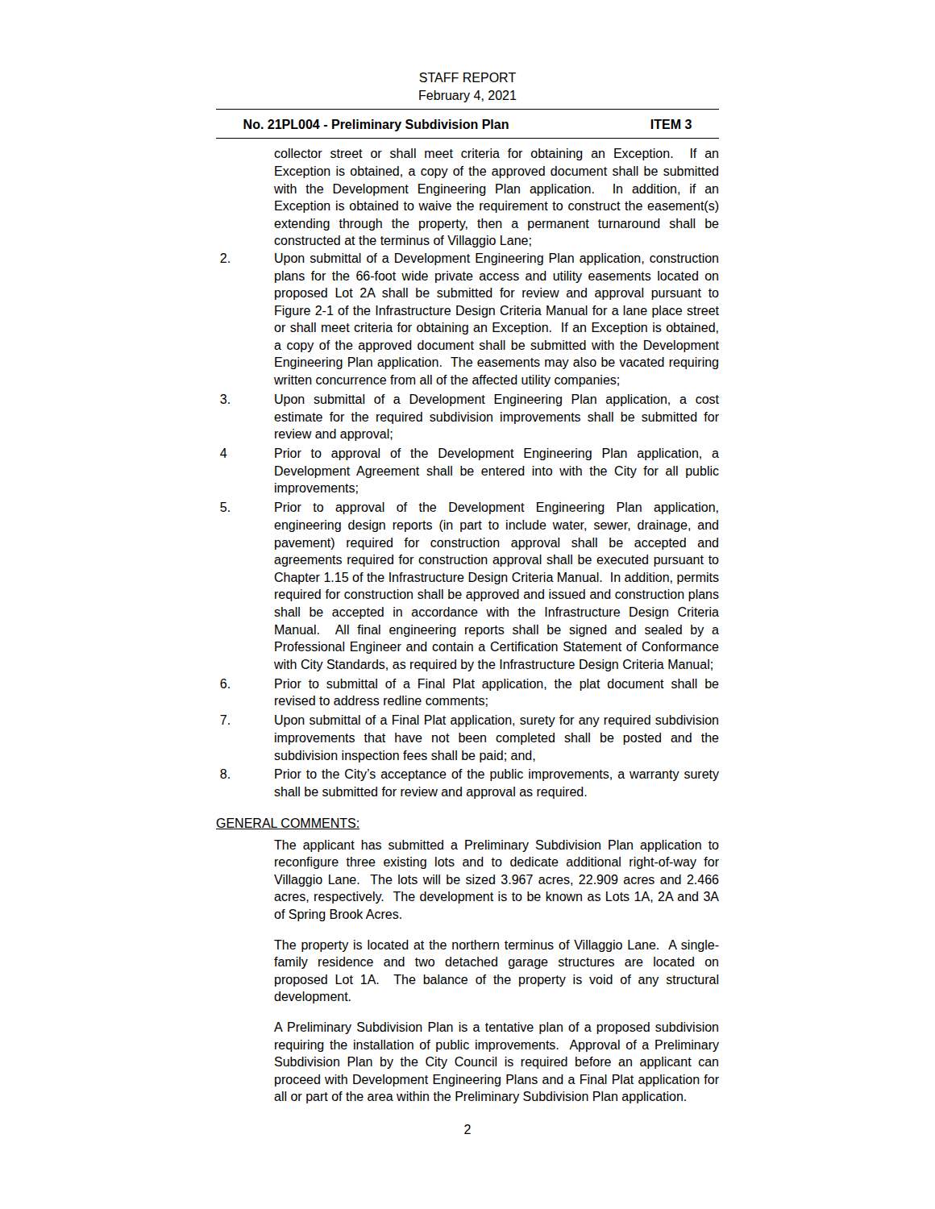STAFF REPORT February 4, 2021
No. 21PL004 - Preliminary Subdivision Plan ITEM 3
collector street or shall meet criteria for obtaining an Exception. If an Exception is obtained, a copy of the approved document shall be submitted with the Development Engineering Plan application. In addition, if an Exception is obtained to waive the requirement to construct the easement(s) extending through the property, then a permanent turnaround shall be constructed at the terminus of Villaggio Lane;
2. Upon submittal of a Development Engineering Plan application, construction plans for the 66-foot wide private access and utility easements located on proposed Lot 2A shall be submitted for review and approval pursuant to Figure 2-1 of the Infrastructure Design Criteria Manual for a lane place street or shall meet criteria for obtaining an Exception. If an Exception is obtained, a copy of the approved document shall be submitted with the Development Engineering Plan application. The easements may also be vacated requiring written concurrence from all of the affected utility companies;
3. Upon submittal of a Development Engineering Plan application, a cost estimate for the required subdivision improvements shall be submitted for review and approval;
4 Prior to approval of the Development Engineering Plan application, a Development Agreement shall be entered into with the City for all public improvements;
5. Prior to approval of the Development Engineering Plan application, engineering design reports (in part to include water, sewer, drainage, and pavement) required for construction approval shall be accepted and agreements required for construction approval shall be executed pursuant to Chapter 1.15 of the Infrastructure Design Criteria Manual. In addition, permits required for construction shall be approved and issued and construction plans shall be accepted in accordance with the Infrastructure Design Criteria Manual. All final engineering reports shall be signed and sealed by a Professional Engineer and contain a Certification Statement of Conformance with City Standards, as required by the Infrastructure Design Criteria Manual;
6. Prior to submittal of a Final Plat application, the plat document shall be revised to address redline comments;
7. Upon submittal of a Final Plat application, surety for any required subdivision improvements that have not been completed shall be posted and the subdivision inspection fees shall be paid; and,
8. Prior to the City’s acceptance of the public improvements, a warranty surety shall be submitted for review and approval as required.
GENERAL COMMENTS:
The applicant has submitted a Preliminary Subdivision Plan application to reconfigure three existing lots and to dedicate additional right-of-way for Villaggio Lane. The lots will be sized 3.967 acres, 22.909 acres and 2.466 acres, respectively. The development is to be known as Lots 1A, 2A and 3A of Spring Brook Acres.
The property is located at the northern terminus of Villaggio Lane. A single-family residence and two detached garage structures are located on proposed Lot 1A. The balance of the property is void of any structural development.
A Preliminary Subdivision Plan is a tentative plan of a proposed subdivision requiring the installation of public improvements. Approval of a Preliminary Subdivision Plan by the City Council is required before an applicant can proceed with Development Engineering Plans and a Final Plat application for all or part of the area within the Preliminary Subdivision Plan application.
2